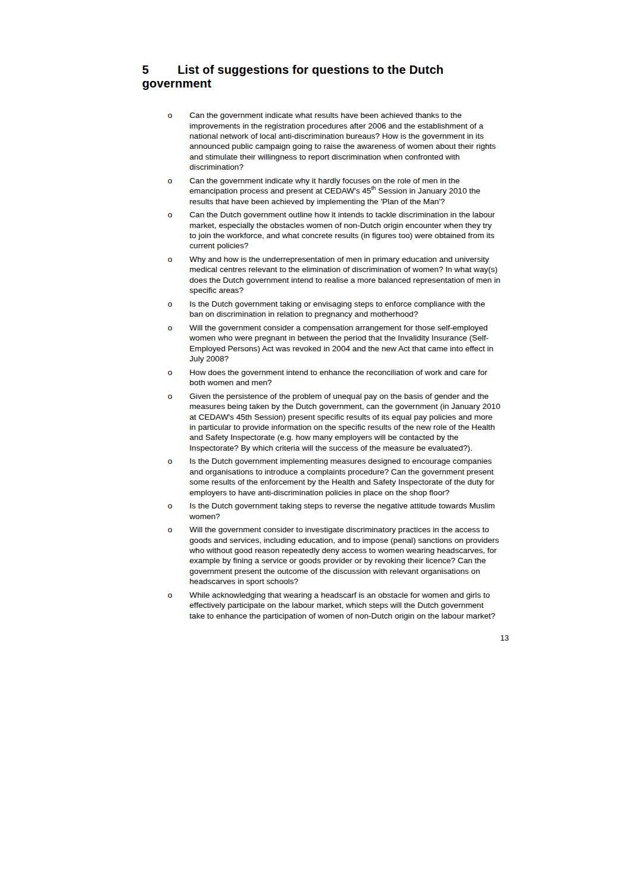5 List of suggestions for questions to the Dutch government
Can the government indicate what results have been achieved thanks to the improvements in the registration procedures after 2006 and the establishment of a national network of local anti-discrimination bureaus? How is the government in its announced public campaign going to raise the awareness of women about their rights and stimulate their willingness to report discrimination when confronted with discrimination?
Can the government indicate why it hardly focuses on the role of men in the emancipation process and present at CEDAW's 45th Session in January 2010 the results that have been achieved by implementing the 'Plan of the Man'?
Can the Dutch government outline how it intends to tackle discrimination in the labour market, especially the obstacles women of non-Dutch origin encounter when they try to join the workforce, and what concrete results (in figures too) were obtained from its current policies?
Why and how is the underrepresentation of men in primary education and university medical centres relevant to the elimination of discrimination of women? In what way(s) does the Dutch government intend to realise a more balanced representation of men in specific areas?
Is the Dutch government taking or envisaging steps to enforce compliance with the ban on discrimination in relation to pregnancy and motherhood?
Will the government consider a compensation arrangement for those self-employed women who were pregnant in between the period that the Invalidity Insurance (Self-Employed Persons) Act was revoked in 2004 and the new Act that came into effect in July 2008?
How does the government intend to enhance the reconciliation of work and care for both women and men?
Given the persistence of the problem of unequal pay on the basis of gender and the measures being taken by the Dutch government, can the government (in January 2010 at CEDAW's 45th Session) present specific results of its equal pay policies and more in particular to provide information on the specific results of the new role of the Health and Safety Inspectorate (e.g. how many employers will be contacted by the Inspectorate? By which criteria will the success of the measure be evaluated?).
Is the Dutch government implementing measures designed to encourage companies and organisations to introduce a complaints procedure? Can the government present some results of the enforcement by the Health and Safety Inspectorate of the duty for employers to have anti-discrimination policies in place on the shop floor?
Is the Dutch government taking steps to reverse the negative attitude towards Muslim women?
Will the government consider to investigate discriminatory practices in the access to goods and services, including education, and to impose (penal) sanctions on providers who without good reason repeatedly deny access to women wearing headscarves, for example by fining a service or goods provider or by revoking their licence? Can the government present the outcome of the discussion with relevant organisations on headscarves in sport schools?
While acknowledging that wearing a headscarf is an obstacle for women and girls to effectively participate on the labour market, which steps will the Dutch government take to enhance the participation of women of non-Dutch origin on the labour market?
13